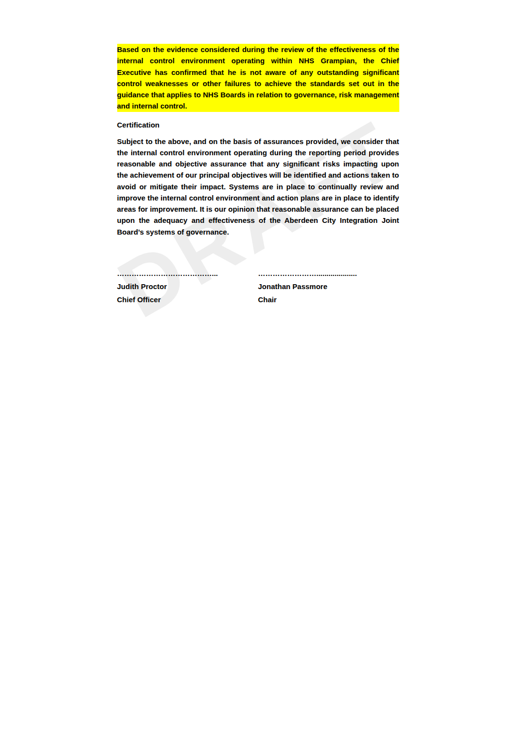DRAFT
Based on the evidence considered during the review of the effectiveness of the internal control environment operating within NHS Grampian, the Chief Executive has confirmed that he is not aware of any outstanding significant control weaknesses or other failures to achieve the standards set out in the guidance that applies to NHS Boards in relation to governance, risk management and internal control.
Certification
Subject to the above, and on the basis of assurances provided, we consider that the internal control environment operating during the reporting period provides reasonable and objective assurance that any significant risks impacting upon the achievement of our principal objectives will be identified and actions taken to avoid or mitigate their impact. Systems are in place to continually review and improve the internal control environment and action plans are in place to identify areas for improvement. It is our opinion that reasonable assurance can be placed upon the adequacy and effectiveness of the Aberdeen City Integration Joint Board’s systems of governance.
| …………………………………... | …………………….................... |
| Judith Proctor | Jonathan Passmore |
| Chief Officer | Chair |